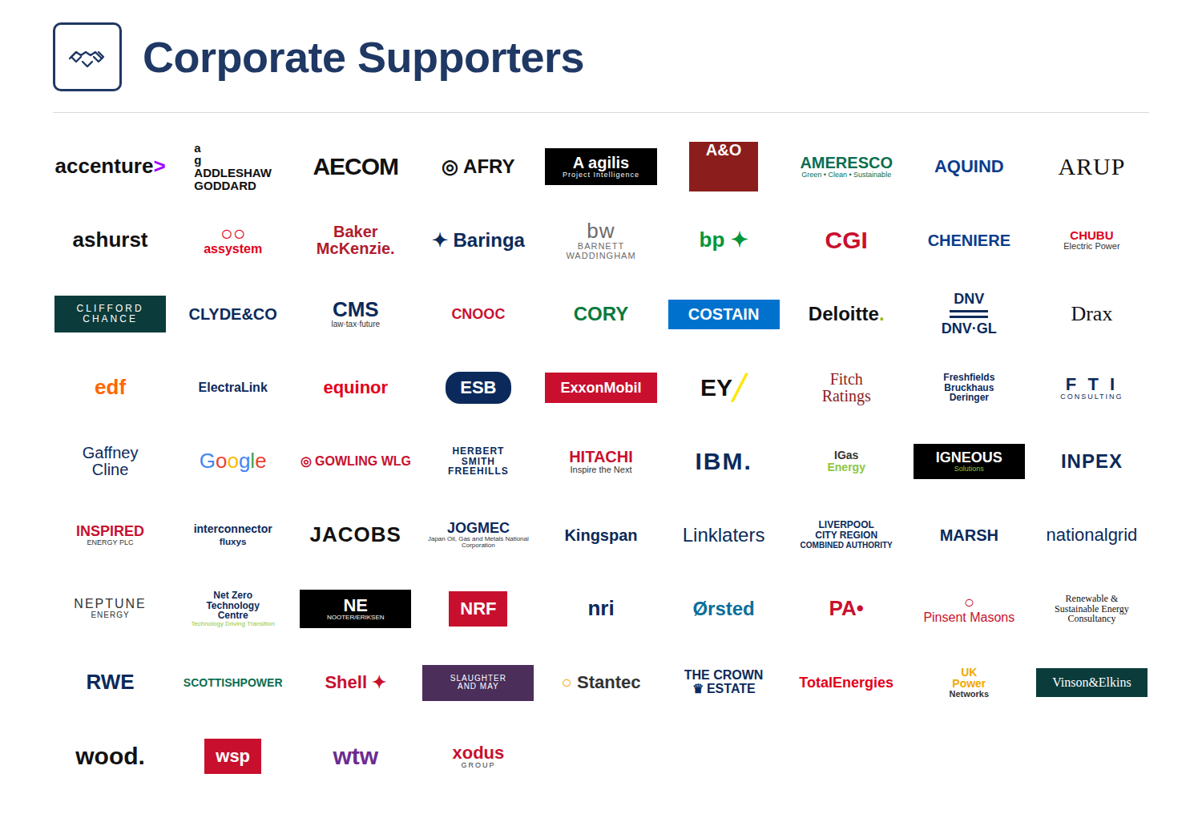Corporate Supporters
accenture>
a
g
ADDLESHAW
GODDARD
AECOM
◎ AFRY
A agilisProject Intelligence
A&O
AMERESCOGreen • Clean • Sustainable
AQUIND
ARUP
ashurst
○○assystem
Baker
McKenzie.
✦ Baringa
bw BARNETT WADDINGHAM
bp ✦
CGI
CHENIERE
CHUBUElectric Power
CLIFFORD
CHANCE
CLYDE&CO
CMSlaw·tax·future
CNOOC
CORY
COSTAIN
Deloitte.
DNV DNV·GL
Drax
edf
ElectraLink
equinor
ESB
ExxonMobil
EY╱
Fitch
Ratings
Freshfields
Bruckhaus
Deringer
F T ICONSULTING
Gaffney
Cline
Google
◎ GOWLING WLG
HERBERT
SMITH
FREEHILLS
HITACHIInspire the Next
IBM.
IGas
Energy
IGNEOUSSolutions
INPEX
INSPIREDENERGY PLC
interconnector
fluxys
JACOBS
JOGMECJapan Oil, Gas and Metals National Corporation
Kingspan
Linklaters
LIVERPOOL
CITY REGION
COMBINED AUTHORITY
MARSH
nationalgrid
NEPTUNEENERGY
Net Zero
Technology
CentreTechnology Driving Transition
NENOOTER/ERIKSEN
NRF
nri
Ørsted
PA•
○Pinsent Masons
Renewable &
Sustainable Energy
Consultancy
RWE
SCOTTISHPOWER
Shell ✦
SLAUGHTER
AND MAY
○ Stantec
THE CROWN
♛ ESTATE
TotalEnergies
UK
Power
Networks
Vinson&Elkins
wood.
wsp
wtw
xodusGROUP